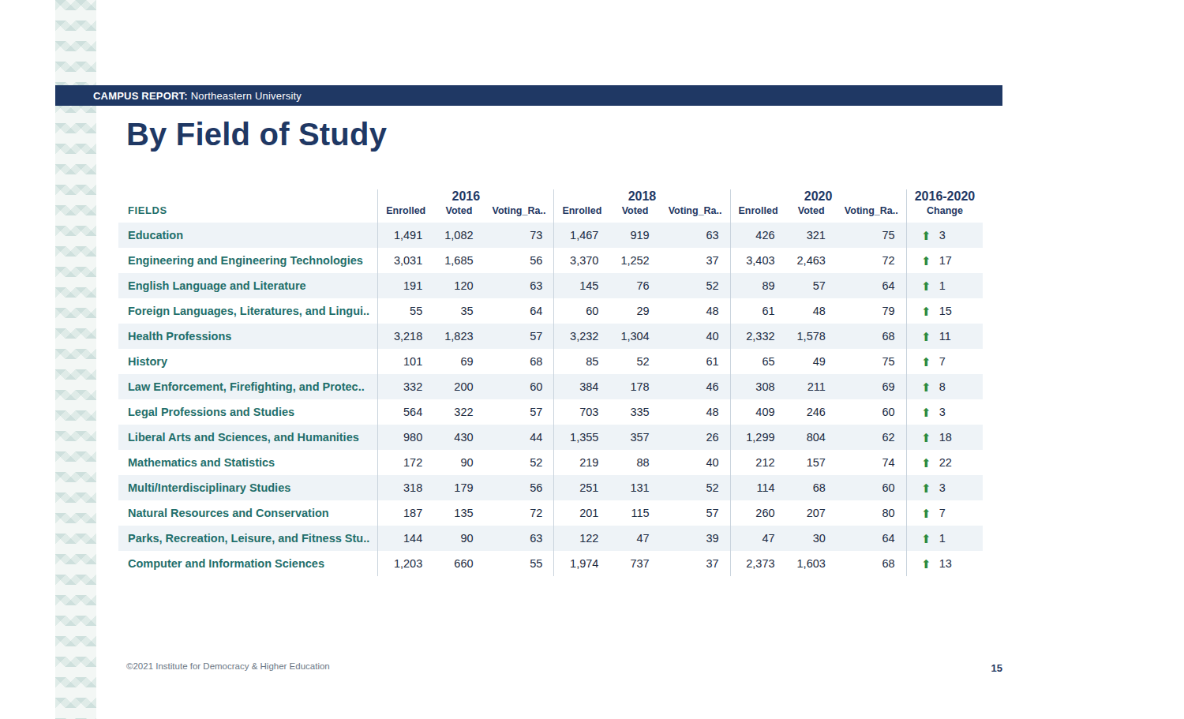CAMPUS REPORT: Northeastern University
By Field of Study
Voting rates by field of study, 2016–2020
| FIELDS | 2016 | 2018 | 2020 | 2016-2020 |
| --- | --- | --- | --- | --- |
| Enrolled | Voted | Voting_Ra.. | Enrolled | Voted | Voting_Ra.. | Enrolled | Voted | Voting_Ra.. | Change |
| Education | 1,491 | 1,082 | 73 | 1,467 | 919 | 63 | 426 | 321 | 75 | ⬆ 3 |
| Engineering and Engineering Technologies | 3,031 | 1,685 | 56 | 3,370 | 1,252 | 37 | 3,403 | 2,463 | 72 | ⬆ 17 |
| English Language and Literature | 191 | 120 | 63 | 145 | 76 | 52 | 89 | 57 | 64 | ⬆ 1 |
| Foreign Languages, Literatures, and Lingui.. | 55 | 35 | 64 | 60 | 29 | 48 | 61 | 48 | 79 | ⬆ 15 |
| Health Professions | 3,218 | 1,823 | 57 | 3,232 | 1,304 | 40 | 2,332 | 1,578 | 68 | ⬆ 11 |
| History | 101 | 69 | 68 | 85 | 52 | 61 | 65 | 49 | 75 | ⬆ 7 |
| Law Enforcement, Firefighting, and Protec.. | 332 | 200 | 60 | 384 | 178 | 46 | 308 | 211 | 69 | ⬆ 8 |
| Legal Professions and Studies | 564 | 322 | 57 | 703 | 335 | 48 | 409 | 246 | 60 | ⬆ 3 |
| Liberal Arts and Sciences, and Humanities | 980 | 430 | 44 | 1,355 | 357 | 26 | 1,299 | 804 | 62 | ⬆ 18 |
| Mathematics and Statistics | 172 | 90 | 52 | 219 | 88 | 40 | 212 | 157 | 74 | ⬆ 22 |
| Multi/Interdisciplinary Studies | 318 | 179 | 56 | 251 | 131 | 52 | 114 | 68 | 60 | ⬆ 3 |
| Natural Resources and Conservation | 187 | 135 | 72 | 201 | 115 | 57 | 260 | 207 | 80 | ⬆ 7 |
| Parks, Recreation, Leisure, and Fitness Stu.. | 144 | 90 | 63 | 122 | 47 | 39 | 47 | 30 | 64 | ⬆ 1 |
| Computer and Information Sciences | 1,203 | 660 | 55 | 1,974 | 737 | 37 | 2,373 | 1,603 | 68 | ⬆ 13 |
©2021 Institute for Democracy & Higher Education
15